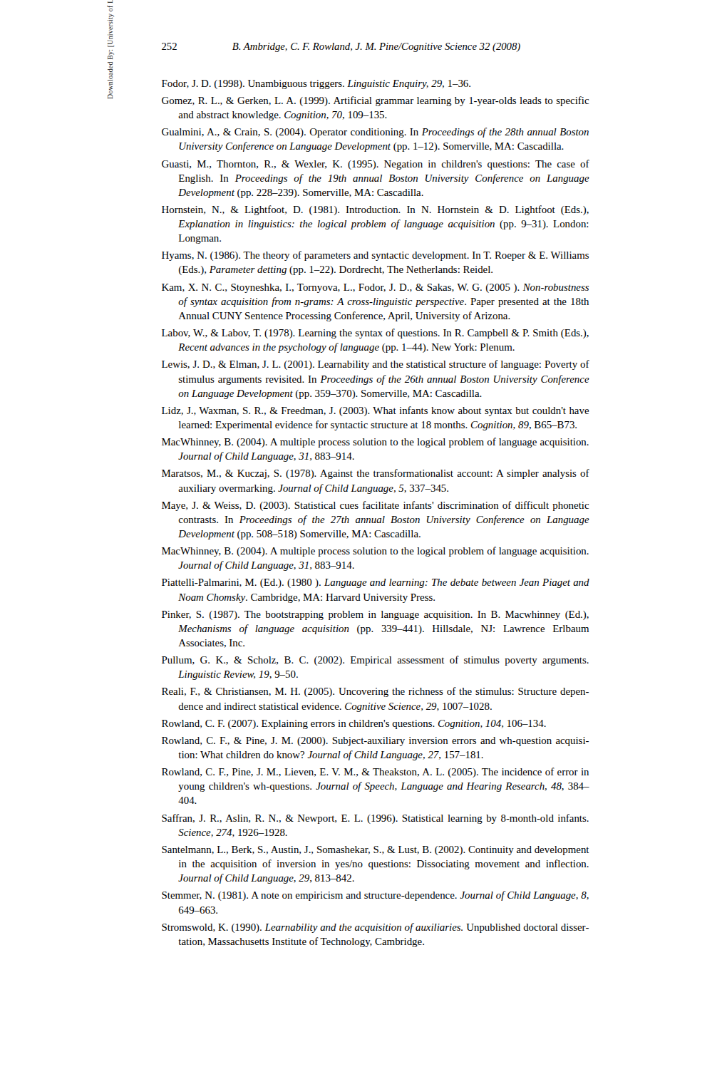Downloaded By: [University of Liverpool] At: 15:37 22 September 2009
252 B. Ambridge, C. F. Rowland, J. M. Pine/Cognitive Science 32 (2008)
Fodor, J. D. (1998). Unambiguous triggers. Linguistic Enquiry, 29, 1–36.
Gomez, R. L., & Gerken, L. A. (1999). Artificial grammar learning by 1-year-olds leads to specific and abstract knowledge. Cognition, 70, 109–135.
Gualmini, A., & Crain, S. (2004). Operator conditioning. In Proceedings of the 28th annual Boston University Conference on Language Development (pp. 1–12). Somerville, MA: Cascadilla.
Guasti, M., Thornton, R., & Wexler, K. (1995). Negation in children's questions: The case of English. In Proceedings of the 19th annual Boston University Conference on Language Development (pp. 228–239). Somerville, MA: Cascadilla.
Hornstein, N., & Lightfoot, D. (1981). Introduction. In N. Hornstein & D. Lightfoot (Eds.), Explanation in linguistics: the logical problem of language acquisition (pp. 9–31). London: Longman.
Hyams, N. (1986). The theory of parameters and syntactic development. In T. Roeper & E. Williams (Eds.), Parameter detting (pp. 1–22). Dordrecht, The Netherlands: Reidel.
Kam, X. N. C., Stoyneshka, I., Tornyova, L., Fodor, J. D., & Sakas, W. G. (2005 ). Non-robustness of syntax acquisition from n-grams: A cross-linguistic perspective. Paper presented at the 18th Annual CUNY Sentence Processing Conference, April, University of Arizona.
Labov, W., & Labov, T. (1978). Learning the syntax of questions. In R. Campbell & P. Smith (Eds.), Recent advances in the psychology of language (pp. 1–44). New York: Plenum.
Lewis, J. D., & Elman, J. L. (2001). Learnability and the statistical structure of language: Poverty of stimulus arguments revisited. In Proceedings of the 26th annual Boston University Conference on Language Development (pp. 359–370). Somerville, MA: Cascadilla.
Lidz, J., Waxman, S. R., & Freedman, J. (2003). What infants know about syntax but couldn't have learned: Experimental evidence for syntactic structure at 18 months. Cognition, 89, B65–B73.
MacWhinney, B. (2004). A multiple process solution to the logical problem of language acquisition. Journal of Child Language, 31, 883–914.
Maratsos, M., & Kuczaj, S. (1978). Against the transformationalist account: A simpler analysis of auxiliary overmarking. Journal of Child Language, 5, 337–345.
Maye, J. & Weiss, D. (2003). Statistical cues facilitate infants' discrimination of difficult phonetic contrasts. In Proceedings of the 27th annual Boston University Conference on Language Development (pp. 508–518) Somerville, MA: Cascadilla.
MacWhinney, B. (2004). A multiple process solution to the logical problem of language acquisition. Journal of Child Language, 31, 883–914.
Piattelli-Palmarini, M. (Ed.). (1980 ). Language and learning: The debate between Jean Piaget and Noam Chomsky. Cambridge, MA: Harvard University Press.
Pinker, S. (1987). The bootstrapping problem in language acquisition. In B. Macwhinney (Ed.), Mechanisms of language acquisition (pp. 339–441). Hillsdale, NJ: Lawrence Erlbaum Associates, Inc.
Pullum, G. K., & Scholz, B. C. (2002). Empirical assessment of stimulus poverty arguments. Linguistic Review, 19, 9–50.
Reali, F., & Christiansen, M. H. (2005). Uncovering the richness of the stimulus: Structure dependence and indirect statistical evidence. Cognitive Science, 29, 1007–1028.
Rowland, C. F. (2007). Explaining errors in children's questions. Cognition, 104, 106–134.
Rowland, C. F., & Pine, J. M. (2000). Subject-auxiliary inversion errors and wh-question acquisition: What children do know? Journal of Child Language, 27, 157–181.
Rowland, C. F., Pine, J. M., Lieven, E. V. M., & Theakston, A. L. (2005). The incidence of error in young children's wh-questions. Journal of Speech, Language and Hearing Research, 48, 384–404.
Saffran, J. R., Aslin, R. N., & Newport, E. L. (1996). Statistical learning by 8-month-old infants. Science, 274, 1926–1928.
Santelmann, L., Berk, S., Austin, J., Somashekar, S., & Lust, B. (2002). Continuity and development in the acquisition of inversion in yes/no questions: Dissociating movement and inflection. Journal of Child Language, 29, 813–842.
Stemmer, N. (1981). A note on empiricism and structure-dependence. Journal of Child Language, 8, 649–663.
Stromswold, K. (1990). Learnability and the acquisition of auxiliaries. Unpublished doctoral dissertation, Massachusetts Institute of Technology, Cambridge.